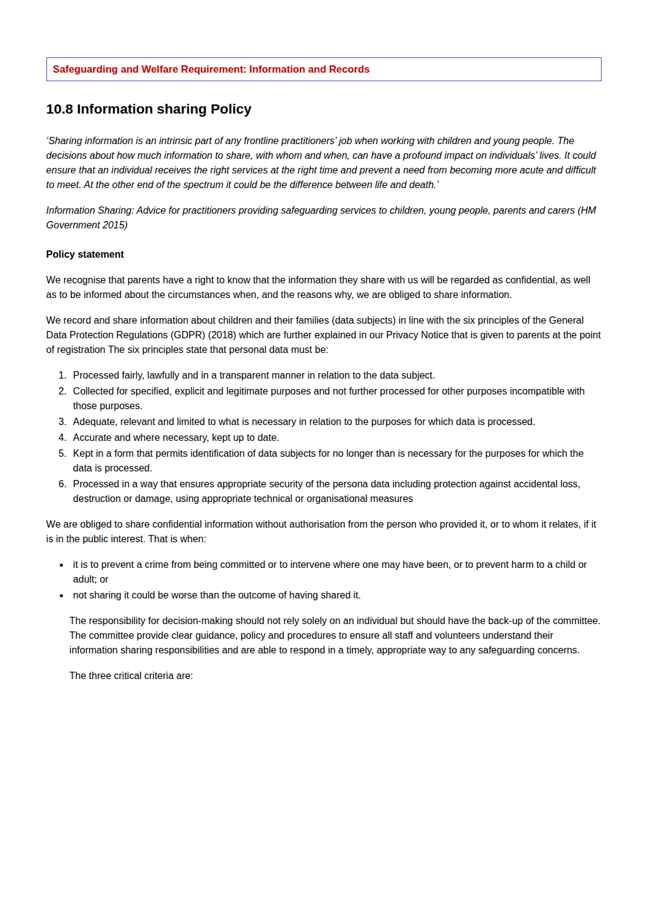Safeguarding and Welfare Requirement: Information and Records
10.8 Information sharing Policy
‘Sharing information is an intrinsic part of any frontline practitioners’ job when working with children and young people. The decisions about how much information to share, with whom and when, can have a profound impact on individuals’ lives. It could ensure that an individual receives the right services at the right time and prevent a need from becoming more acute and difficult to meet. At the other end of the spectrum it could be the difference between life and death.’
Information Sharing: Advice for practitioners providing safeguarding services to children, young people, parents and carers (HM Government 2015)
Policy statement
We recognise that parents have a right to know that the information they share with us will be regarded as confidential, as well as to be informed about the circumstances when, and the reasons why, we are obliged to share information.
We record and share information about children and their families (data subjects) in line with the six principles of the General Data Protection Regulations (GDPR) (2018) which are further explained in our Privacy Notice that is given to parents at the point of registration The six principles state that personal data must be:
Processed fairly, lawfully and in a transparent manner in relation to the data subject.
Collected for specified, explicit and legitimate purposes and not further processed for other purposes incompatible with those purposes.
Adequate, relevant and limited to what is necessary in relation to the purposes for which data is processed.
Accurate and where necessary, kept up to date.
Kept in a form that permits identification of data subjects for no longer than is necessary for the purposes for which the data is processed.
Processed in a way that ensures appropriate security of the persona data including protection against accidental loss, destruction or damage, using appropriate technical or organisational measures
We are obliged to share confidential information without authorisation from the person who provided it, or to whom it relates, if it is in the public interest. That is when:
it is to prevent a crime from being committed or to intervene where one may have been, or to prevent harm to a child or adult; or
not sharing it could be worse than the outcome of having shared it.
The responsibility for decision-making should not rely solely on an individual but should have the back-up of the committee. The committee provide clear guidance, policy and procedures to ensure all staff and volunteers understand their information sharing responsibilities and are able to respond in a timely, appropriate way to any safeguarding concerns.
The three critical criteria are: